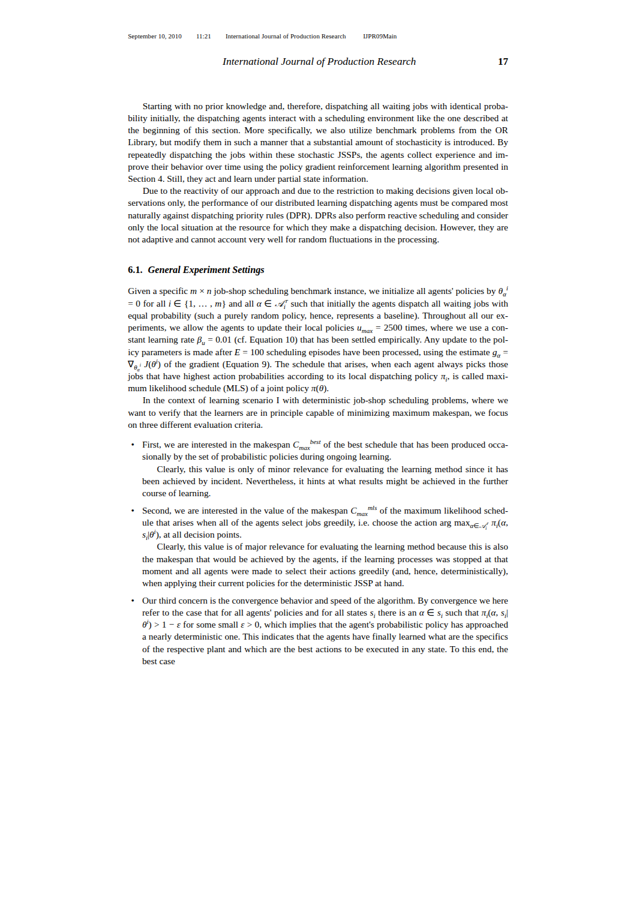September 10, 201011:21 International Journal of Production Research IJPR09Main
International Journal of Production Research 17
Starting with no prior knowledge and, therefore, dispatching all waiting jobs with identical probability initially, the dispatching agents interact with a scheduling environment like the one described at the beginning of this section. More specifically, we also utilize benchmark problems from the OR Library, but modify them in such a manner that a substantial amount of stochasticity is introduced. By repeatedly dispatching the jobs within these stochastic JSSPs, the agents collect experience and improve their behavior over time using the policy gradient reinforcement learning algorithm presented in Section 4. Still, they act and learn under partial state information.
Due to the reactivity of our approach and due to the restriction to making decisions given local observations only, the performance of our distributed learning dispatching agents must be compared most naturally against dispatching priority rules (DPR). DPRs also perform reactive scheduling and consider only the local situation at the resource for which they make a dispatching decision. However, they are not adaptive and cannot account very well for random fluctuations in the processing.
6.1. General Experiment Settings
Given a specific m × n job-shop scheduling benchmark instance, we initialize all agents' policies by θαi = 0 for all i ∈ {1, … , m} and all α ∈ 𝒜ir such that initially the agents dispatch all waiting jobs with equal probability (such a purely random policy, hence, represents a baseline). Throughout all our experiments, we allow the agents to update their local policies umax = 2500 times, where we use a constant learning rate βu = 0.01 (cf. Equation 10) that has been settled empirically. Any update to the policy parameters is made after E = 100 scheduling episodes have been processed, using the estimate gα = ∇θαi J(θi) of the gradient (Equation 9). The schedule that arises, when each agent always picks those jobs that have highest action probabilities according to its local dispatching policy πi, is called maximum likelihood schedule (MLS) of a joint policy π(θ).
In the context of learning scenario I with deterministic job-shop scheduling problems, where we want to verify that the learners are in principle capable of minimizing maximum makespan, we focus on three different evaluation criteria.
First, we are interested in the makespan Cmaxbest of the best schedule that has been produced occasionally by the set of probabilistic policies during ongoing learning.
Clearly, this value is only of minor relevance for evaluating the learning method since it has been achieved by incident. Nevertheless, it hints at what results might be achieved in the further course of learning.
Second, we are interested in the value of the makespan Cmaxmls of the maximum likelihood schedule that arises when all of the agents select jobs greedily, i.e. choose the action arg maxα∈𝒜ir πi(α, si|θi), at all decision points.
Clearly, this value is of major relevance for evaluating the learning method because this is also the makespan that would be achieved by the agents, if the learning processes was stopped at that moment and all agents were made to select their actions greedily (and, hence, deterministically), when applying their current policies for the deterministic JSSP at hand.
Our third concern is the convergence behavior and speed of the algorithm. By convergence we here refer to the case that for all agents' policies and for all states si there is an α ∈ si such that πi(α, si|θi) > 1 − ε for some small ε > 0, which implies that the agent's probabilistic policy has approached a nearly deterministic one. This indicates that the agents have finally learned what are the specifics of the respective plant and which are the best actions to be executed in any state. To this end, the best case